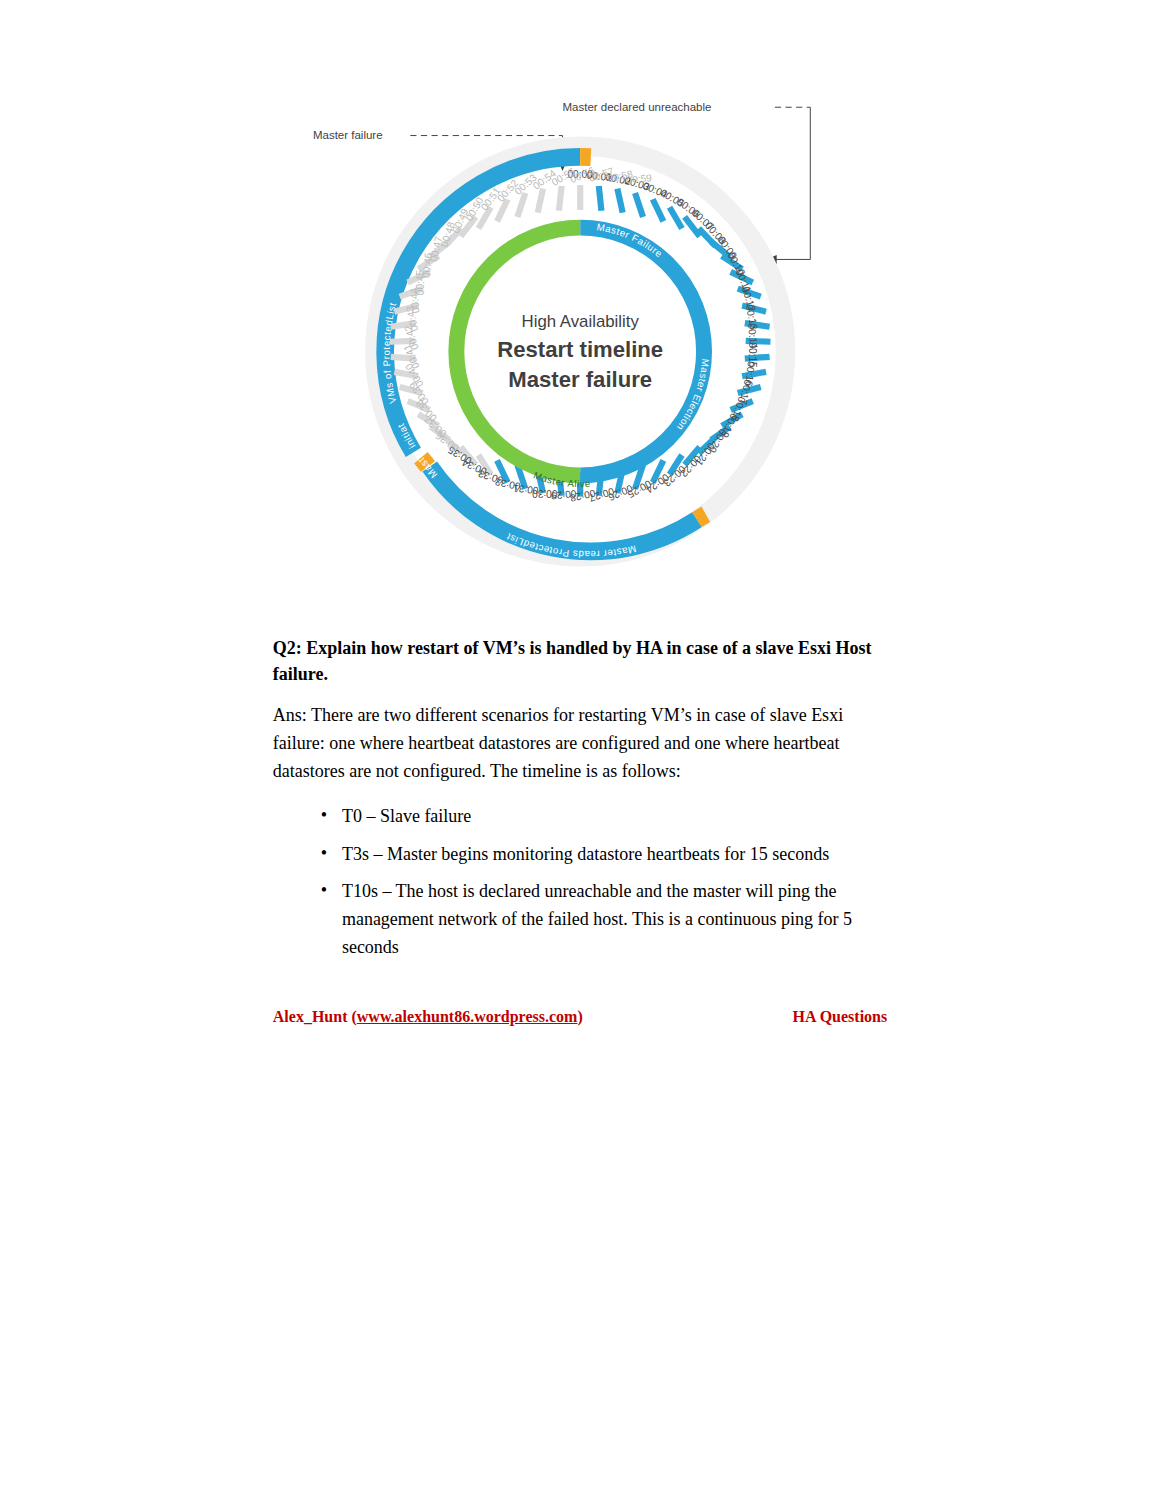Master failure Master declared unreachable VMs of ProtectedList Master initiates restarts of all non-running Master reads ProtectedList 00:00 00:01 00:02 00:03 00:04 00:05 00:06 00:07 00:08 00:09 00:10 00:11 00:12 00:13 00:14 00:15 00:16 00:17 00:18 00:19 00:20 00:21 00:22 00:23 00:24 00:25 00:26 00:27 00:28 00:29 00:30 00:31 00:32 00:33 00:34 00:35 00:36 00:37 00:38 00:39 00:40 00:41 00:42 00:43 00:44 00:45 00:46 00:47 00:48 00:49 00:50 00:51 00:52 00:53 00:54 00:55 00:56 00:57 00:58 00:59 Master Failure Master Election Master Alive High Availability Restart timeline Master failure
Q2: Explain how restart of VM’s is handled by HA in case of a slave Esxi Host failure.
Ans: There are two different scenarios for restarting VM’s in case of slave Esxi failure: one where heartbeat datastores are configured and one where heartbeat datastores are not configured. The timeline is as follows:
T0 – Slave failure
T3s – Master begins monitoring datastore heartbeats for 15 seconds
T10s – The host is declared unreachable and the master will ping the management network of the failed host. This is a continuous ping for 5 seconds
Alex_Hunt (www.alexhunt86.wordpress.com)
HA Questions